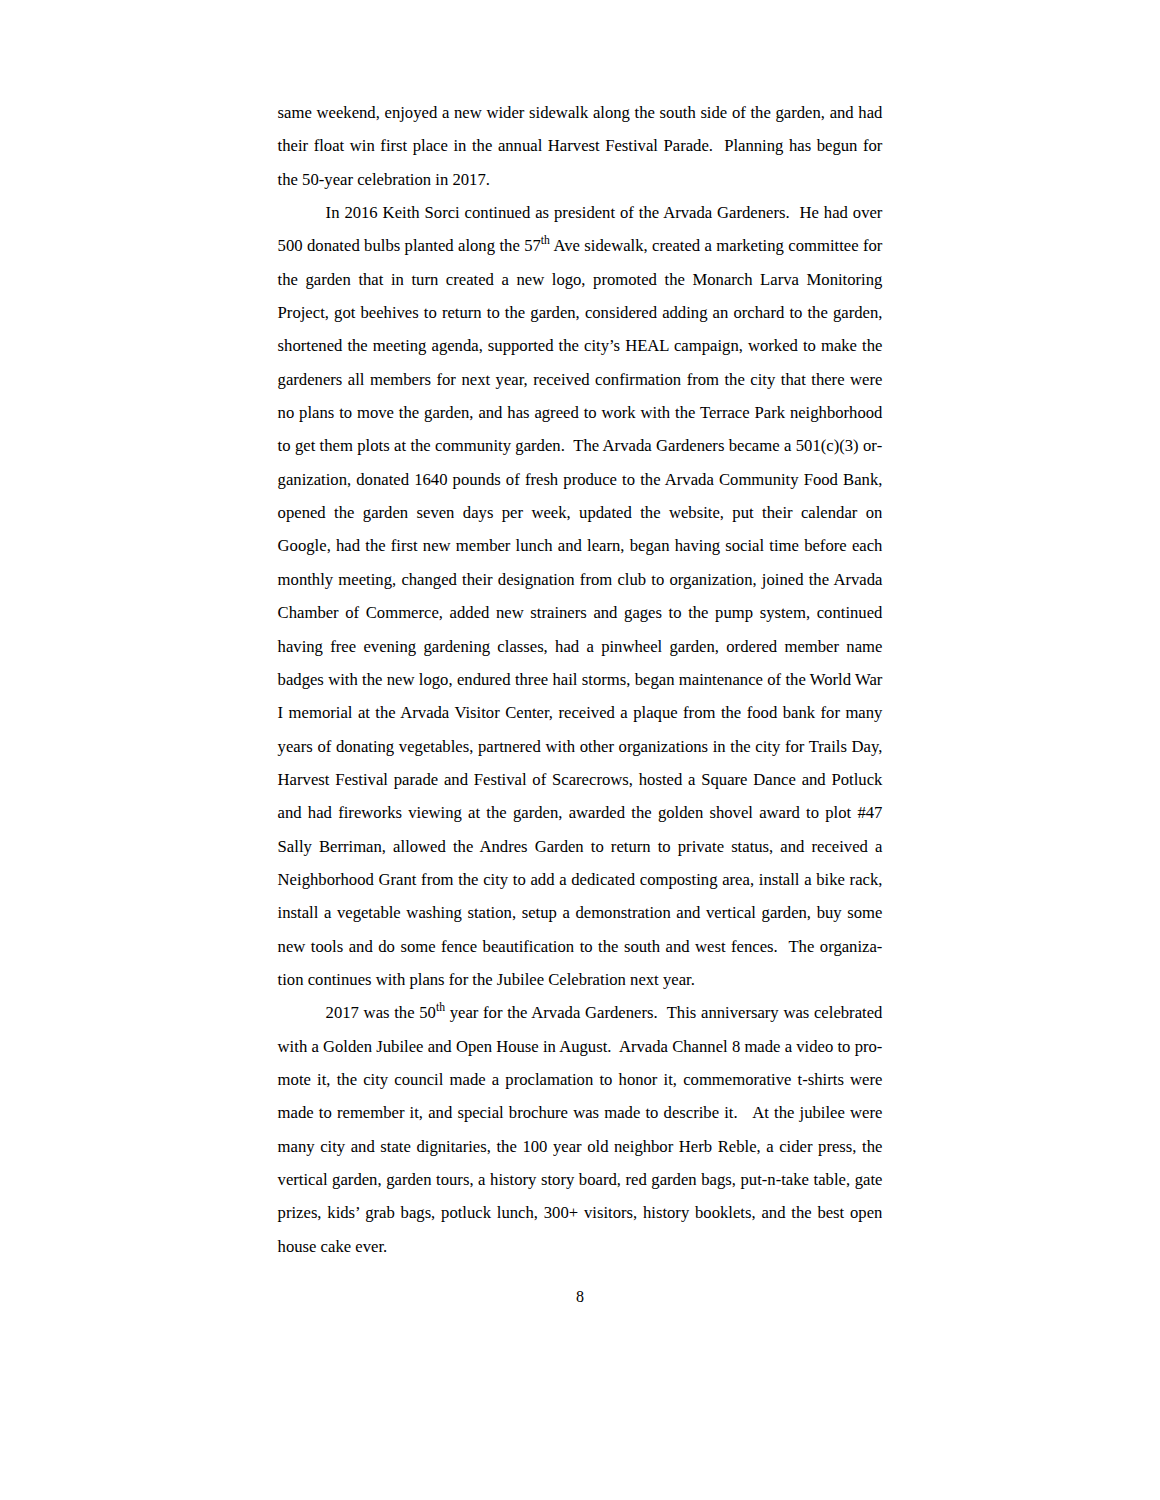same weekend, enjoyed a new wider sidewalk along the south side of the garden, and had their float win first place in the annual Harvest Festival Parade. Planning has begun for the 50-year celebration in 2017.
In 2016 Keith Sorci continued as president of the Arvada Gardeners. He had over 500 donated bulbs planted along the 57th Ave sidewalk, created a marketing committee for the garden that in turn created a new logo, promoted the Monarch Larva Monitoring Project, got beehives to return to the garden, considered adding an orchard to the garden, shortened the meeting agenda, supported the city’s HEAL campaign, worked to make the gardeners all members for next year, received confirmation from the city that there were no plans to move the garden, and has agreed to work with the Terrace Park neighborhood to get them plots at the community garden. The Arvada Gardeners became a 501(c)(3) organization, donated 1640 pounds of fresh produce to the Arvada Community Food Bank, opened the garden seven days per week, updated the website, put their calendar on Google, had the first new member lunch and learn, began having social time before each monthly meeting, changed their designation from club to organization, joined the Arvada Chamber of Commerce, added new strainers and gages to the pump system, continued having free evening gardening classes, had a pinwheel garden, ordered member name badges with the new logo, endured three hail storms, began maintenance of the World War I memorial at the Arvada Visitor Center, received a plaque from the food bank for many years of donating vegetables, partnered with other organizations in the city for Trails Day, Harvest Festival parade and Festival of Scarecrows, hosted a Square Dance and Potluck and had fireworks viewing at the garden, awarded the golden shovel award to plot #47 Sally Berriman, allowed the Andres Garden to return to private status, and received a Neighborhood Grant from the city to add a dedicated composting area, install a bike rack, install a vegetable washing station, setup a demonstration and vertical garden, buy some new tools and do some fence beautification to the south and west fences. The organization continues with plans for the Jubilee Celebration next year.
2017 was the 50th year for the Arvada Gardeners. This anniversary was celebrated with a Golden Jubilee and Open House in August. Arvada Channel 8 made a video to promote it, the city council made a proclamation to honor it, commemorative t-shirts were made to remember it, and special brochure was made to describe it. At the jubilee were many city and state dignitaries, the 100 year old neighbor Herb Reble, a cider press, the vertical garden, garden tours, a history story board, red garden bags, put-n-take table, gate prizes, kids’ grab bags, potluck lunch, 300+ visitors, history booklets, and the best open house cake ever.
8